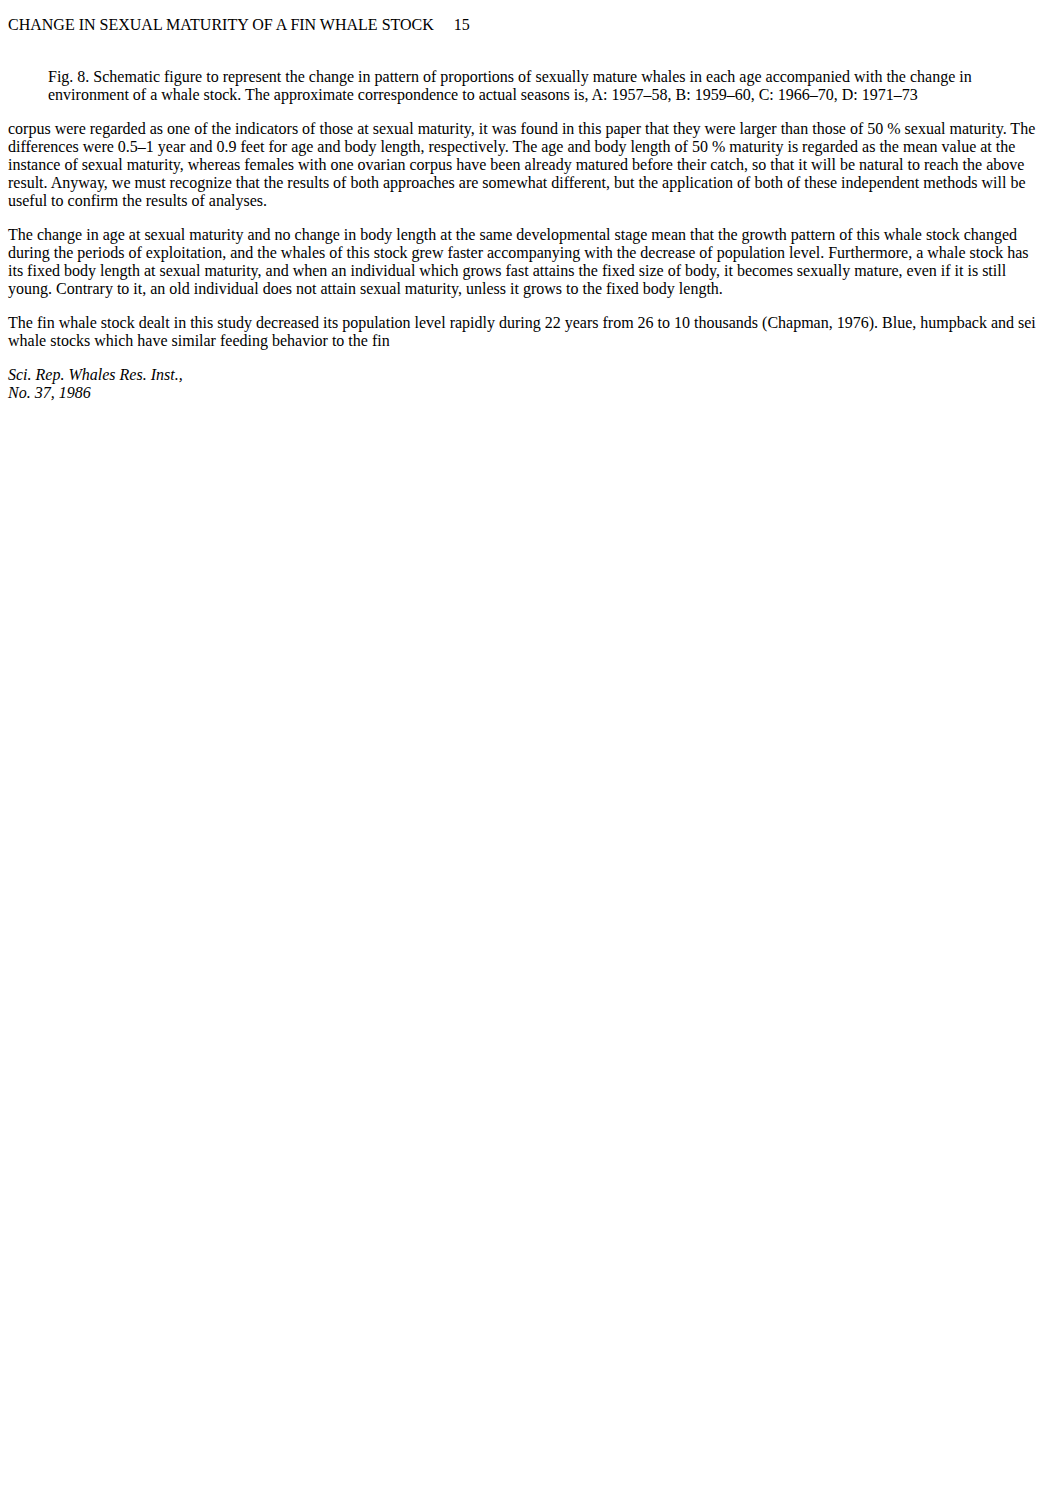CHANGE IN SEXUAL MATURITY OF A FIN WHALE STOCK 15
Fig. 8. Schematic figure to represent the change in pattern of proportions of sexually mature whales in each age accompanied with the change in environment of a whale stock. The approximate correspondence to actual seasons is, A: 1957–58, B: 1959–60, C: 1966–70, D: 1971–73
corpus were regarded as one of the indicators of those at sexual maturity, it was found in this paper that they were larger than those of 50 % sexual maturity. The differences were 0.5–1 year and 0.9 feet for age and body length, respectively. The age and body length of 50 % maturity is regarded as the mean value at the instance of sexual maturity, whereas females with one ovarian corpus have been already matured before their catch, so that it will be natural to reach the above result. Anyway, we must recognize that the results of both approaches are somewhat different, but the application of both of these independent methods will be useful to confirm the results of analyses.
The change in age at sexual maturity and no change in body length at the same developmental stage mean that the growth pattern of this whale stock changed during the periods of exploitation, and the whales of this stock grew faster accompanying with the decrease of population level. Furthermore, a whale stock has its fixed body length at sexual maturity, and when an individual which grows fast attains the fixed size of body, it becomes sexually mature, even if it is still young. Contrary to it, an old individual does not attain sexual maturity, unless it grows to the fixed body length.
The fin whale stock dealt in this study decreased its population level rapidly during 22 years from 26 to 10 thousands (Chapman, 1976). Blue, humpback and sei whale stocks which have similar feeding behavior to the fin
Sci. Rep. Whales Res. Inst.,
No. 37, 1986